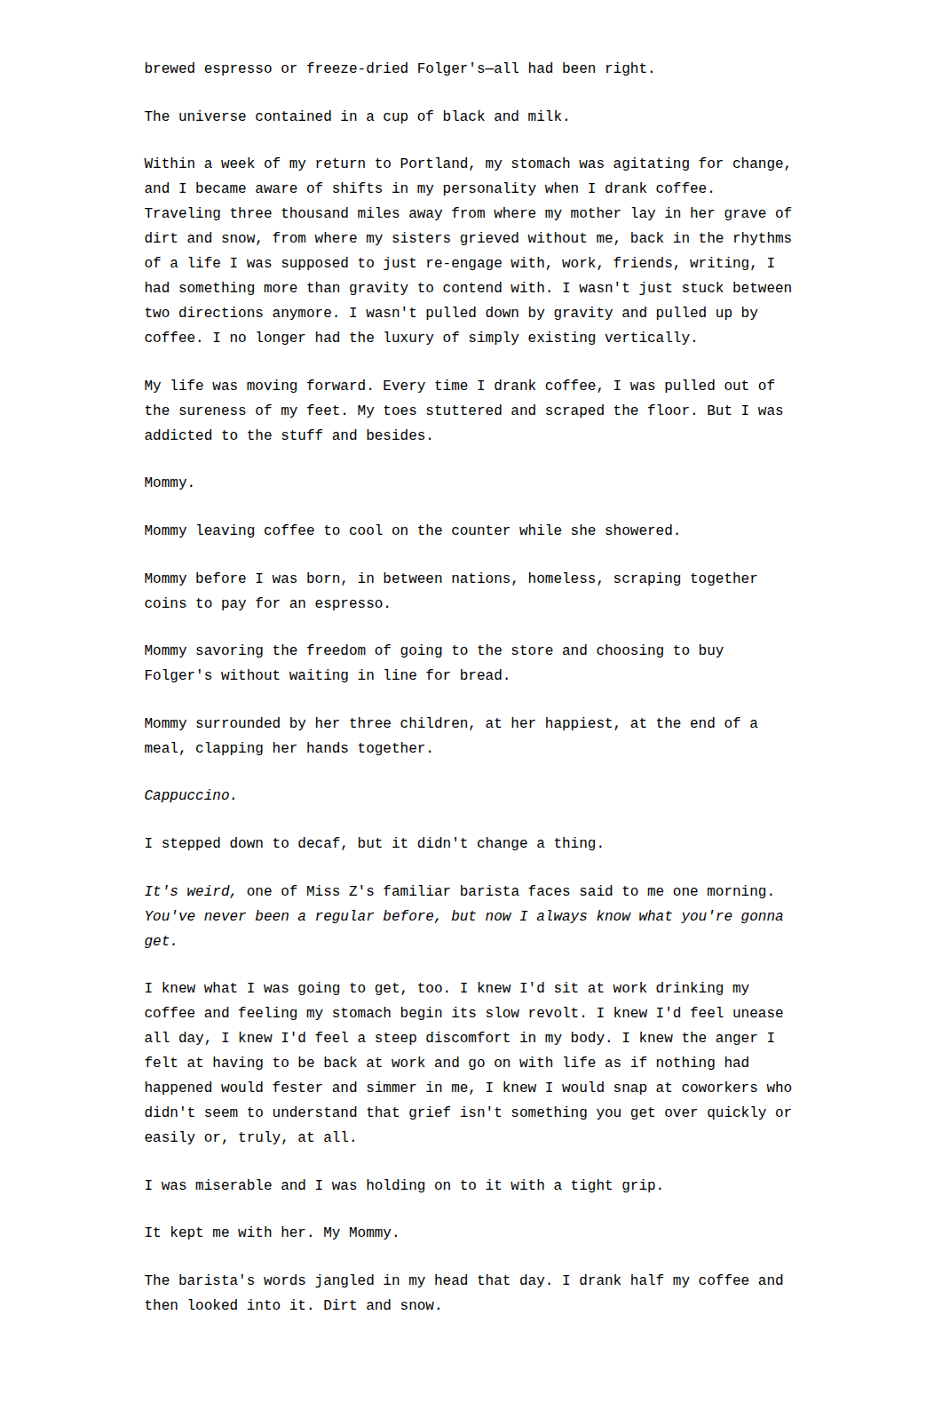brewed espresso or freeze-dried Folger's—all had been right.
The universe contained in a cup of black and milk.
Within a week of my return to Portland, my stomach was agitating for change, and I became aware of shifts in my personality when I drank coffee. Traveling three thousand miles away from where my mother lay in her grave of dirt and snow, from where my sisters grieved without me, back in the rhythms of a life I was supposed to just re-engage with, work, friends, writing, I had something more than gravity to contend with. I wasn't just stuck between two directions anymore. I wasn't pulled down by gravity and pulled up by coffee. I no longer had the luxury of simply existing vertically.
My life was moving forward. Every time I drank coffee, I was pulled out of the sureness of my feet. My toes stuttered and scraped the floor. But I was addicted to the stuff and besides.
Mommy.
Mommy leaving coffee to cool on the counter while she showered.
Mommy before I was born, in between nations, homeless, scraping together coins to pay for an espresso.
Mommy savoring the freedom of going to the store and choosing to buy Folger's without waiting in line for bread.
Mommy surrounded by her three children, at her happiest, at the end of a meal, clapping her hands together.
Cappuccino.
I stepped down to decaf, but it didn't change a thing.
It's weird, one of Miss Z's familiar barista faces said to me one morning. You've never been a regular before, but now I always know what you're gonna get.
I knew what I was going to get, too. I knew I'd sit at work drinking my coffee and feeling my stomach begin its slow revolt. I knew I'd feel unease all day, I knew I'd feel a steep discomfort in my body. I knew the anger I felt at having to be back at work and go on with life as if nothing had happened would fester and simmer in me, I knew I would snap at coworkers who didn't seem to understand that grief isn't something you get over quickly or easily or, truly, at all.
I was miserable and I was holding on to it with a tight grip.
It kept me with her. My Mommy.
The barista's words jangled in my head that day. I drank half my coffee and then looked into it. Dirt and snow.